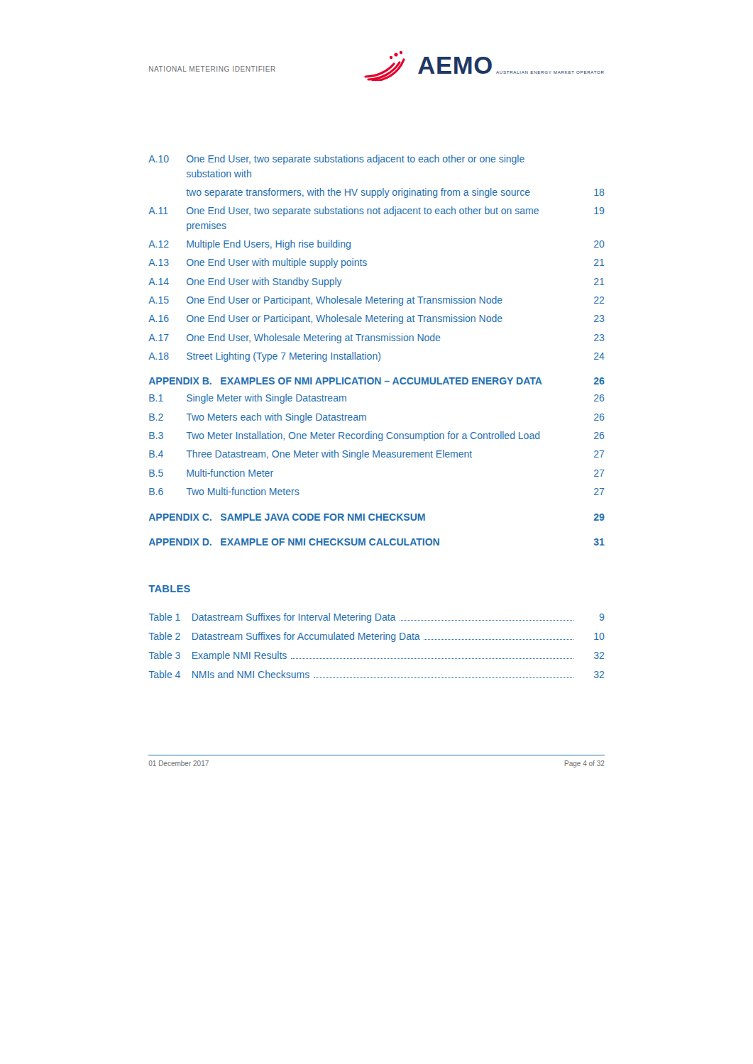National Metering Identifier
AEMO Australian Energy Market Operator
A.10
One End User, two separate substations adjacent to each other or one single substation with
two separate transformers, with the HV supply originating from a single source
18
A.11
One End User, two separate substations not adjacent to each other but on same premises
19
A.12
Multiple End Users, High rise building
20
A.13
One End User with multiple supply points
21
A.14
One End User with Standby Supply
21
A.15
One End User or Participant, Wholesale Metering at Transmission Node
22
A.16
One End User or Participant, Wholesale Metering at Transmission Node
23
A.17
One End User, Wholesale Metering at Transmission Node
23
A.18
Street Lighting (Type 7 Metering Installation)
24
APPENDIX B. EXAMPLES OF NMI APPLICATION – ACCUMULATED ENERGY DATA
26
B.1
Single Meter with Single Datastream
26
B.2
Two Meters each with Single Datastream
26
B.3
Two Meter Installation, One Meter Recording Consumption for a Controlled Load
26
B.4
Three Datastream, One Meter with Single Measurement Element
27
B.5
Multi-function Meter
27
B.6
Two Multi-function Meters
27
APPENDIX C. SAMPLE JAVA CODE FOR NMI CHECKSUM
29
APPENDIX D. EXAMPLE OF NMI CHECKSUM CALCULATION
31
TABLES
Table 1
Datastream Suffixes for Interval Metering Data
9
Table 2
Datastream Suffixes for Accumulated Metering Data
10
Table 3
Example NMI Results
32
Table 4
NMIs and NMI Checksums
32
01 December 2017
Page 4 of 32